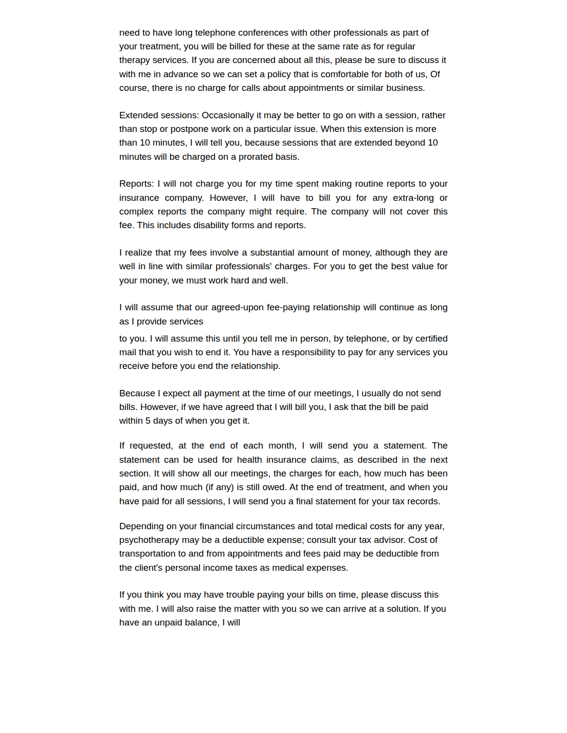need to have long telephone conferences with other professionals as part of your treatment, you will be billed for these at the same rate as for regular therapy services. If you are concerned about all this, please be sure to discuss it with me in advance so we can set a policy that is comfortable for both of us, Of course, there is no charge for calls about appointments or similar business.
Extended sessions: Occasionally it may be better to go on with a session, rather than stop or postpone work on a particular issue. When this extension is more than 10 minutes, I will tell you, because sessions that are extended beyond 10 minutes will be charged on a prorated basis.
Reports: I will not charge you for my time spent making routine reports to your insurance company. However, I will have to bill you for any extra-long or complex reports the company might require. The company will not cover this fee. This includes disability forms and reports.
I realize that my fees involve a substantial amount of money, although they are well in line with similar professionals' charges. For you to get the best value for your money, we must work hard and well.
I will assume that our agreed-upon fee-paying relationship will continue as long as I provide services
to you. I will assume this until you tell me in person, by telephone, or by certified mail that you wish to end it. You have a responsibility to pay for any services you receive before you end the relationship.
Because I expect all payment at the time of our meetings, I usually do not send bills. However, if we have agreed that I will bill you, I ask that the bill be paid within 5 days of when you get it.
If requested, at the end of each month, I will send you a statement. The statement can be used for health insurance claims, as described in the next section. It will show all our meetings, the charges for each, how much has been paid, and how much (if any) is still owed. At the end of treatment, and when you have paid for all sessions, I will send you a final statement for your tax records.
Depending on your financial circumstances and total medical costs for any year, psychotherapy may be a deductible expense; consult your tax advisor. Cost of transportation to and from appointments and fees paid may be deductible from the client's personal income taxes as medical expenses.
If you think you may have trouble paying your bills on time, please discuss this with me. I will also raise the matter with you so we can arrive at a solution. If you have an unpaid balance, I will